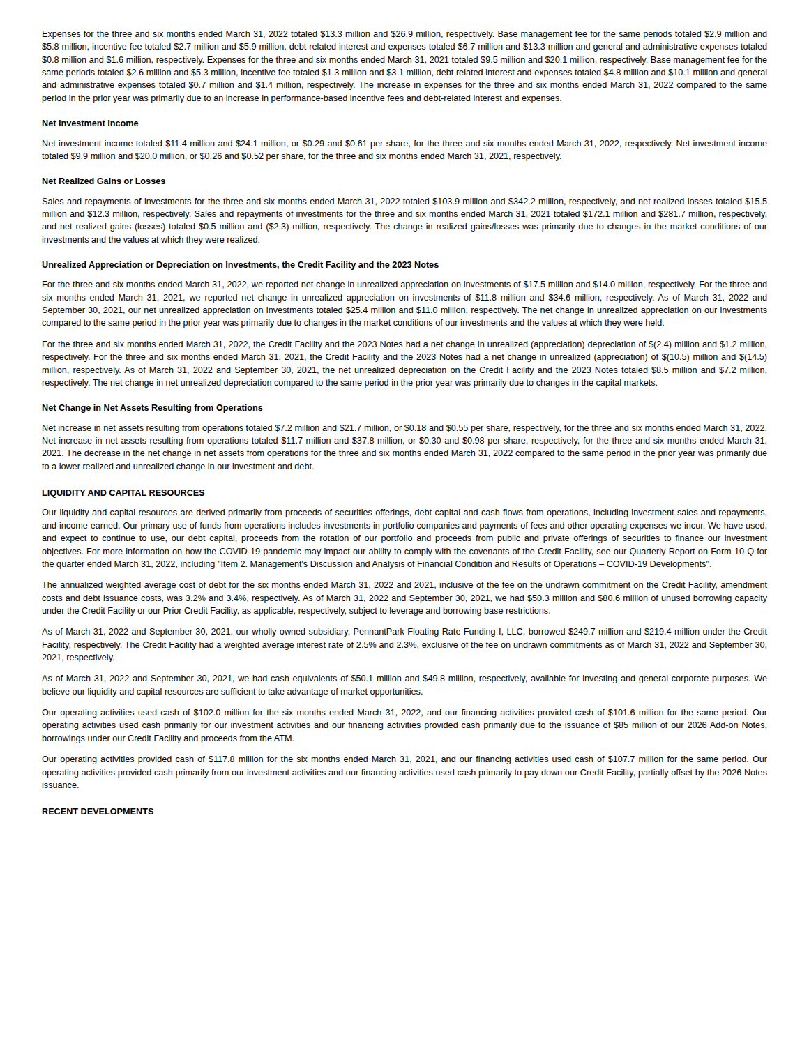Expenses for the three and six months ended March 31, 2022 totaled $13.3 million and $26.9 million, respectively. Base management fee for the same periods totaled $2.9 million and $5.8 million, incentive fee totaled $2.7 million and $5.9 million, debt related interest and expenses totaled $6.7 million and $13.3 million and general and administrative expenses totaled $0.8 million and $1.6 million, respectively. Expenses for the three and six months ended March 31, 2021 totaled $9.5 million and $20.1 million, respectively. Base management fee for the same periods totaled $2.6 million and $5.3 million, incentive fee totaled $1.3 million and $3.1 million, debt related interest and expenses totaled $4.8 million and $10.1 million and general and administrative expenses totaled $0.7 million and $1.4 million, respectively. The increase in expenses for the three and six months ended March 31, 2022 compared to the same period in the prior year was primarily due to an increase in performance-based incentive fees and debt-related interest and expenses.
Net Investment Income
Net investment income totaled $11.4 million and $24.1 million, or $0.29 and $0.61 per share, for the three and six months ended March 31, 2022, respectively. Net investment income totaled $9.9 million and $20.0 million, or $0.26 and $0.52 per share, for the three and six months ended March 31, 2021, respectively.
Net Realized Gains or Losses
Sales and repayments of investments for the three and six months ended March 31, 2022 totaled $103.9 million and $342.2 million, respectively, and net realized losses totaled $15.5 million and $12.3 million, respectively. Sales and repayments of investments for the three and six months ended March 31, 2021 totaled $172.1 million and $281.7 million, respectively, and net realized gains (losses) totaled $0.5 million and ($2.3) million, respectively. The change in realized gains/losses was primarily due to changes in the market conditions of our investments and the values at which they were realized.
Unrealized Appreciation or Depreciation on Investments, the Credit Facility and the 2023 Notes
For the three and six months ended March 31, 2022, we reported net change in unrealized appreciation on investments of $17.5 million and $14.0 million, respectively. For the three and six months ended March 31, 2021, we reported net change in unrealized appreciation on investments of $11.8 million and $34.6 million, respectively. As of March 31, 2022 and September 30, 2021, our net unrealized appreciation on investments totaled $25.4 million and $11.0 million, respectively. The net change in unrealized appreciation on our investments compared to the same period in the prior year was primarily due to changes in the market conditions of our investments and the values at which they were held.
For the three and six months ended March 31, 2022, the Credit Facility and the 2023 Notes had a net change in unrealized (appreciation) depreciation of $(2.4) million and $1.2 million, respectively. For the three and six months ended March 31, 2021, the Credit Facility and the 2023 Notes had a net change in unrealized (appreciation) of $(10.5) million and $(14.5) million, respectively. As of March 31, 2022 and September 30, 2021, the net unrealized depreciation on the Credit Facility and the 2023 Notes totaled $8.5 million and $7.2 million, respectively. The net change in net unrealized depreciation compared to the same period in the prior year was primarily due to changes in the capital markets.
Net Change in Net Assets Resulting from Operations
Net increase in net assets resulting from operations totaled $7.2 million and $21.7 million, or $0.18 and $0.55 per share, respectively, for the three and six months ended March 31, 2022. Net increase in net assets resulting from operations totaled $11.7 million and $37.8 million, or $0.30 and $0.98 per share, respectively, for the three and six months ended March 31, 2021. The decrease in the net change in net assets from operations for the three and six months ended March 31, 2022 compared to the same period in the prior year was primarily due to a lower realized and unrealized change in our investment and debt.
LIQUIDITY AND CAPITAL RESOURCES
Our liquidity and capital resources are derived primarily from proceeds of securities offerings, debt capital and cash flows from operations, including investment sales and repayments, and income earned. Our primary use of funds from operations includes investments in portfolio companies and payments of fees and other operating expenses we incur. We have used, and expect to continue to use, our debt capital, proceeds from the rotation of our portfolio and proceeds from public and private offerings of securities to finance our investment objectives. For more information on how the COVID-19 pandemic may impact our ability to comply with the covenants of the Credit Facility, see our Quarterly Report on Form 10-Q for the quarter ended March 31, 2022, including "Item 2. Management's Discussion and Analysis of Financial Condition and Results of Operations – COVID-19 Developments".
The annualized weighted average cost of debt for the six months ended March 31, 2022 and 2021, inclusive of the fee on the undrawn commitment on the Credit Facility, amendment costs and debt issuance costs, was 3.2% and 3.4%, respectively. As of March 31, 2022 and September 30, 2021, we had $50.3 million and $80.6 million of unused borrowing capacity under the Credit Facility or our Prior Credit Facility, as applicable, respectively, subject to leverage and borrowing base restrictions.
As of March 31, 2022 and September 30, 2021, our wholly owned subsidiary, PennantPark Floating Rate Funding I, LLC, borrowed $249.7 million and $219.4 million under the Credit Facility, respectively. The Credit Facility had a weighted average interest rate of 2.5% and 2.3%, exclusive of the fee on undrawn commitments as of March 31, 2022 and September 30, 2021, respectively.
As of March 31, 2022 and September 30, 2021, we had cash equivalents of $50.1 million and $49.8 million, respectively, available for investing and general corporate purposes. We believe our liquidity and capital resources are sufficient to take advantage of market opportunities.
Our operating activities used cash of $102.0 million for the six months ended March 31, 2022, and our financing activities provided cash of $101.6 million for the same period. Our operating activities used cash primarily for our investment activities and our financing activities provided cash primarily due to the issuance of $85 million of our 2026 Add-on Notes, borrowings under our Credit Facility and proceeds from the ATM.
Our operating activities provided cash of $117.8 million for the six months ended March 31, 2021, and our financing activities used cash of $107.7 million for the same period. Our operating activities provided cash primarily from our investment activities and our financing activities used cash primarily to pay down our Credit Facility, partially offset by the 2026 Notes issuance.
RECENT DEVELOPMENTS